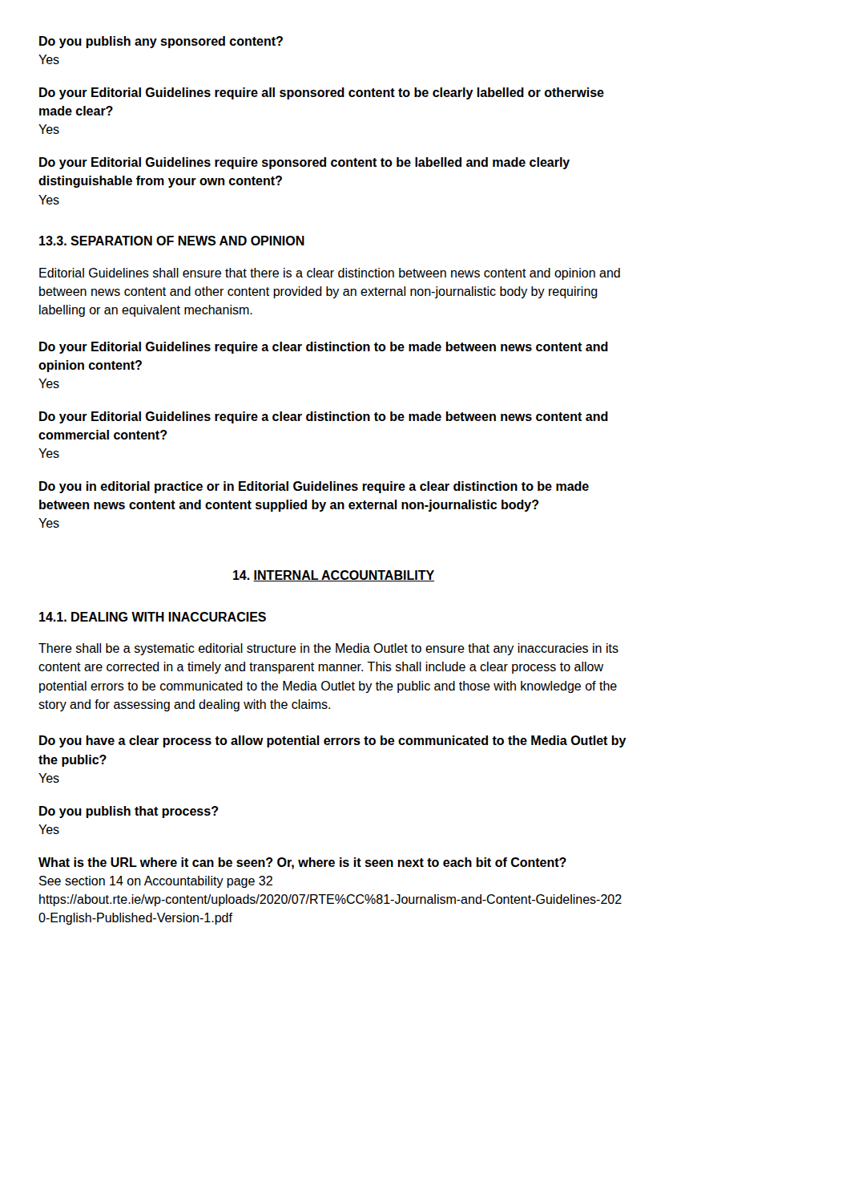Do you publish any sponsored content?
Yes
Do your Editorial Guidelines require all sponsored content to be clearly labelled or otherwise made clear?
Yes
Do your Editorial Guidelines require sponsored content to be labelled and made clearly distinguishable from your own content?
Yes
13.3. SEPARATION OF NEWS AND OPINION
Editorial Guidelines shall ensure that there is a clear distinction between news content and opinion and between news content and other content provided by an external non-journalistic body by requiring labelling or an equivalent mechanism.
Do your Editorial Guidelines require a clear distinction to be made between news content and opinion content?
Yes
Do your Editorial Guidelines require a clear distinction to be made between news content and commercial content?
Yes
Do you in editorial practice or in Editorial Guidelines require a clear distinction to be made between news content and content supplied by an external non-journalistic body?
Yes
14. INTERNAL ACCOUNTABILITY
14.1. DEALING WITH INACCURACIES
There shall be a systematic editorial structure in the Media Outlet to ensure that any inaccuracies in its content are corrected in a timely and transparent manner. This shall include a clear process to allow potential errors to be communicated to the Media Outlet by the public and those with knowledge of the story and for assessing and dealing with the claims.
Do you have a clear process to allow potential errors to be communicated to the Media Outlet by the public?
Yes
Do you publish that process?
Yes
What is the URL where it can be seen? Or, where is it seen next to each bit of Content?
See section 14 on Accountability page 32
https://about.rte.ie/wp-content/uploads/2020/07/RTE%CC%81-Journalism-and-Content-Guidelines-2020-English-Published-Version-1.pdf